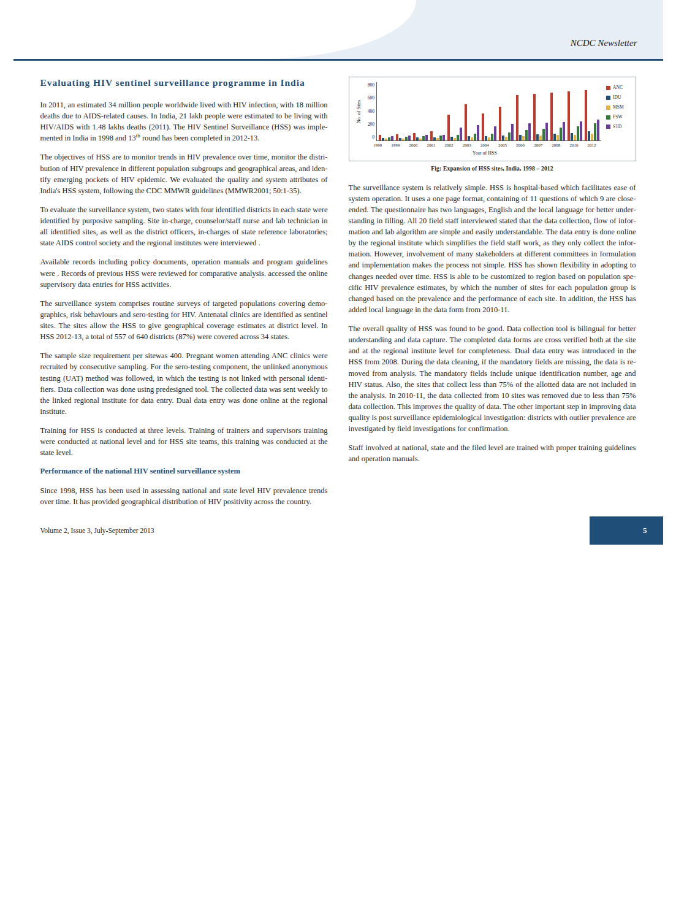NCDC Newsletter
Evaluating HIV sentinel surveillance programme in India
In 2011, an estimated 34 million people worldwide lived with HIV infection, with 18 million deaths due to AIDS-related causes. In India, 21 lakh people were estimated to be living with HIV/AIDS with 1.48 lakhs deaths (2011). The HIV Sentinel Surveillance (HSS) was implemented in India in 1998 and 13th round has been completed in 2012-13.
The objectives of HSS are to monitor trends in HIV prevalence over time, monitor the distribution of HIV prevalence in different population subgroups and geographical areas, and identify emerging pockets of HIV epidemic. We evaluated the quality and system attributes of India's HSS system, following the CDC MMWR guidelines (MMWR2001; 50:1-35).
To evaluate the surveillance system, two states with four identified districts in each state were identified by purposive sampling. Site in-charge, counselor/staff nurse and lab technician in all identified sites, as well as the district officers, in-charges of state reference laboratories; state AIDS control society and the regional institutes were interviewed .
Available records including policy documents, operation manuals and program guidelines were . Records of previous HSS were reviewed for comparative analysis. accessed the online supervisory data entries for HSS activities.
The surveillance system comprises routine surveys of targeted populations covering demographics, risk behaviours and sero-testing for HIV. Antenatal clinics are identified as sentinel sites. The sites allow the HSS to give geographical coverage estimates at district level. In HSS 2012-13, a total of 557 of 640 districts (87%) were covered across 34 states.
The sample size requirement per sitewas 400. Pregnant women attending ANC clinics were recruited by consecutive sampling. For the sero-testing component, the unlinked anonymous testing (UAT) method was followed, in which the testing is not linked with personal identifiers. Data collection was done using predesigned tool. The collected data was sent weekly to the linked regional institute for data entry. Dual data entry was done online at the regional institute.
Training for HSS is conducted at three levels. Training of trainers and supervisors training were conducted at national level and for HSS site teams, this training was conducted at the state level.
Performance of the national HIV sentinel surveillance system
Since 1998, HSS has been used in assessing national and state level HIV prevalence trends over time. It has provided geographical distribution of HIV positivity across the country.
No. of Sites
800 600 400 200 0
1998199920002001200220032004200520062007200820102012
Year of HSS
ANC
IDU
MSM
FSW
STD
Fig: Expansion of HSS sites, India, 1998 – 2012
The surveillance system is relatively simple. HSS is hospital-based which facilitates ease of system operation. It uses a one page format, containing of 11 questions of which 9 are close-ended. The questionnaire has two languages, English and the local language for better understanding in filling. All 20 field staff interviewed stated that the data collection, flow of information and lab algorithm are simple and easily understandable. The data entry is done online by the regional institute which simplifies the field staff work, as they only collect the information. However, involvement of many stakeholders at different committees in formulation and implementation makes the process not simple. HSS has shown flexibility in adopting to changes needed over time. HSS is able to be customized to region based on population specific HIV prevalence estimates, by which the number of sites for each population group is changed based on the prevalence and the performance of each site. In addition, the HSS has added local language in the data form from 2010-11.
The overall quality of HSS was found to be good. Data collection tool is bilingual for better understanding and data capture. The completed data forms are cross verified both at the site and at the regional institute level for completeness. Dual data entry was introduced in the HSS from 2008. During the data cleaning, if the mandatory fields are missing, the data is removed from analysis. The mandatory fields include unique identification number, age and HIV status. Also, the sites that collect less than 75% of the allotted data are not included in the analysis. In 2010-11, the data collected from 10 sites was removed due to less than 75% data collection. This improves the quality of data. The other important step in improving data quality is post surveillance epidemiological investigation: districts with outlier prevalence are investigated by field investigations for confirmation.
Staff involved at national, state and the filed level are trained with proper training guidelines and operation manuals.
Volume 2, Issue 3, July-September 2013
5